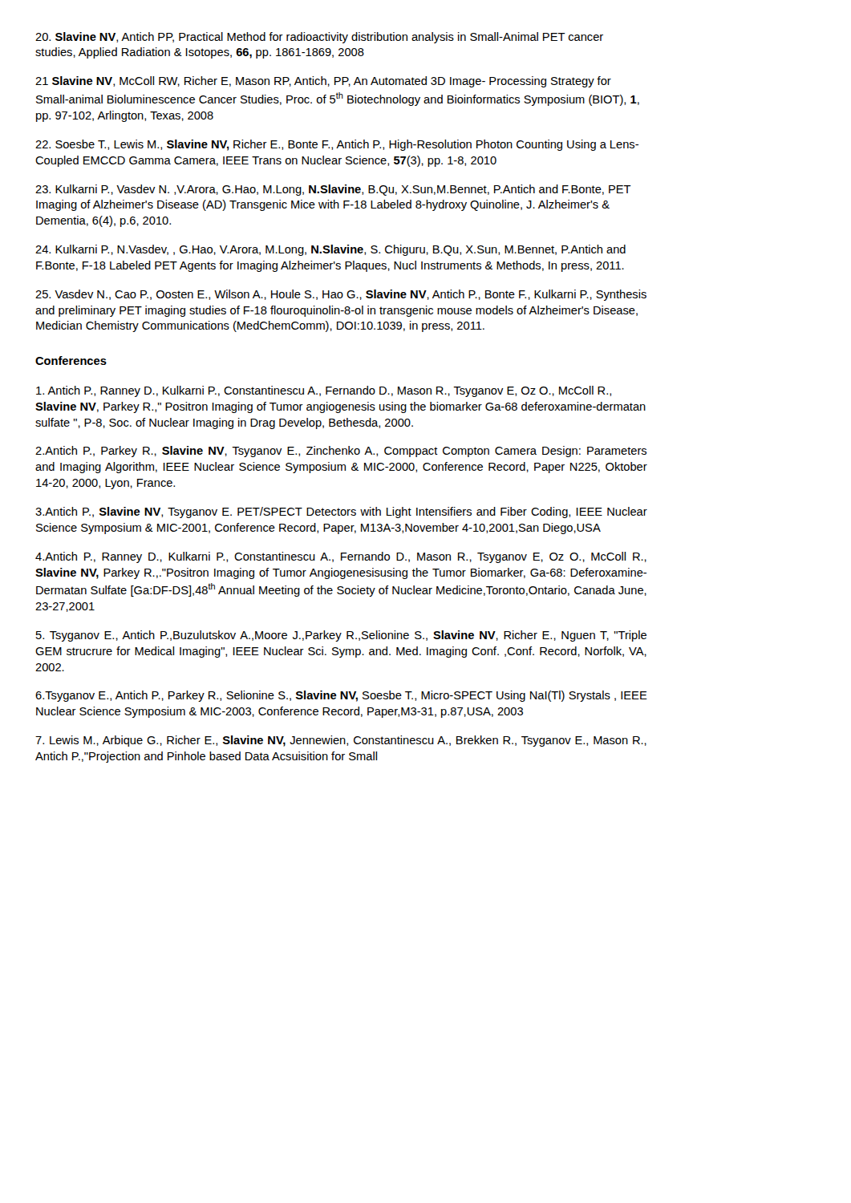20. Slavine NV, Antich PP, Practical Method for radioactivity distribution analysis in Small-Animal PET cancer studies, Applied Radiation & Isotopes, 66, pp. 1861-1869, 2008
21 Slavine NV, McColl RW, Richer E, Mason RP, Antich, PP, An Automated 3D Image- Processing Strategy for Small-animal Bioluminescence Cancer Studies, Proc. of 5th Biotechnology and Bioinformatics Symposium (BIOT), 1, pp. 97-102, Arlington, Texas, 2008
22. Soesbe T., Lewis M., Slavine NV, Richer E., Bonte F., Antich P., High-Resolution Photon Counting Using a Lens-Coupled EMCCD Gamma Camera, IEEE Trans on Nuclear Science, 57(3), pp. 1-8, 2010
23. Kulkarni P., Vasdev N. ,V.Arora, G.Hao, M.Long, N.Slavine, B.Qu, X.Sun,M.Bennet, P.Antich and F.Bonte, PET Imaging of Alzheimer's Disease (AD) Transgenic Mice with F-18 Labeled 8-hydroxy Quinoline, J. Alzheimer's & Dementia, 6(4), p.6, 2010.
24. Kulkarni P., N.Vasdev, , G.Hao, V.Arora, M.Long, N.Slavine, S. Chiguru, B.Qu, X.Sun, M.Bennet, P.Antich and F.Bonte, F-18 Labeled PET Agents for Imaging Alzheimer's Plaques, Nucl Instruments & Methods, In press, 2011.
25. Vasdev N., Cao P., Oosten E., Wilson A., Houle S., Hao G., Slavine NV, Antich P., Bonte F., Kulkarni P., Synthesis and preliminary PET imaging studies of F-18 flouroquinolin-8-ol in transgenic mouse models of Alzheimer's Disease, Medician Chemistry Communications (MedChemComm), DOI:10.1039, in press, 2011.
Conferences
1. Antich P., Ranney D., Kulkarni P., Constantinescu A., Fernando D., Mason R., Tsyganov E, Oz O., McColl R., Slavine NV, Parkey R.," Positron Imaging of Tumor angiogenesis using the biomarker Ga-68 deferoxamine-dermatan sulfate ", P-8, Soc. of Nuclear Imaging in Drag Develop, Bethesda, 2000.
2.Antich P., Parkey R., Slavine NV, Tsyganov E., Zinchenko A., Comppact Compton Camera Design: Parameters and Imaging Algorithm, IEEE Nuclear Science Symposium & MIC-2000, Conference Record, Paper N225, Oktober 14-20, 2000, Lyon, France.
3.Antich P., Slavine NV, Tsyganov E. PET/SPECT Detectors with Light Intensifiers and Fiber Coding, IEEE Nuclear Science Symposium & MIC-2001, Conference Record, Paper, M13A-3,November 4-10,2001,San Diego,USA
4.Antich P., Ranney D., Kulkarni P., Constantinescu A., Fernando D., Mason R., Tsyganov E, Oz O., McColl R., Slavine NV, Parkey R.,."Positron Imaging of Tumor Angiogenesisusing the Tumor Biomarker, Ga-68: Deferoxamine-Dermatan Sulfate [Ga:DF-DS],48th Annual Meeting of the Society of Nuclear Medicine,Toronto,Ontario, Canada June, 23-27,2001
5. Tsyganov E., Antich P.,Buzulutskov A.,Moore J.,Parkey R.,Selionine S., Slavine NV, Richer E., Nguen T, "Triple GEM strucrure for Medical Imaging", IEEE Nuclear Sci. Symp. and. Med. Imaging Conf. ,Conf. Record, Norfolk, VA, 2002.
6.Tsyganov E., Antich P., Parkey R., Selionine S., Slavine NV, Soesbe T., Micro-SPECT Using NaI(Tl) Srystals , IEEE Nuclear Science Symposium & MIC-2003, Conference Record, Paper,M3-31, p.87,USA, 2003
7. Lewis M., Arbique G., Richer E., Slavine NV, Jennewien, Constantinescu A., Brekken R., Tsyganov E., Mason R., Antich P.,"Projection and Pinhole based Data Acsuisition for Small